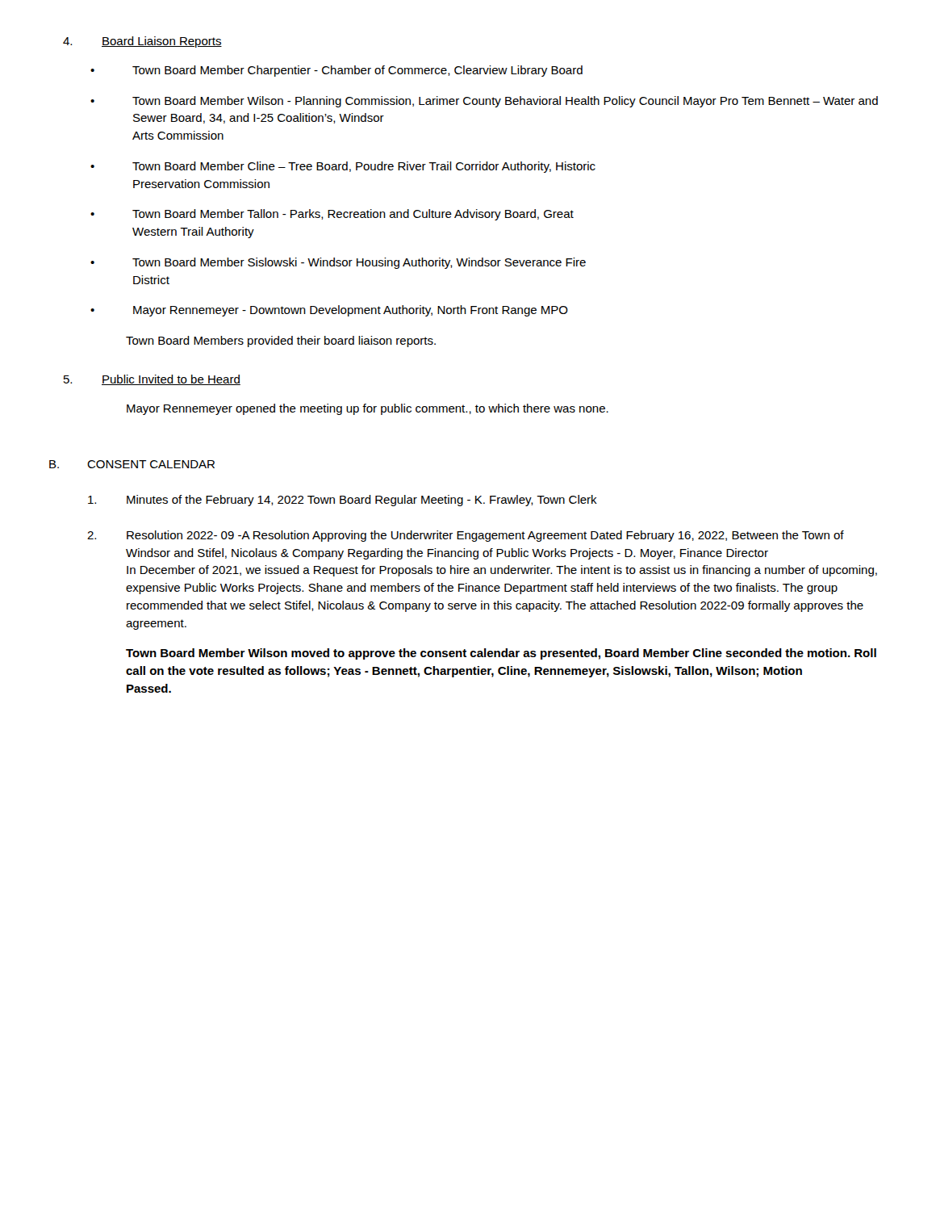4.
Board Liaison Reports
•
Town Board Member Charpentier - Chamber of Commerce, Clearview Library Board
•
Town Board Member Wilson - Planning Commission, Larimer County Behavioral Health Policy Council Mayor Pro Tem Bennett – Water and Sewer Board, 34, and I-25 Coalition’s, Windsor
Arts Commission
•
Town Board Member Cline – Tree Board, Poudre River Trail Corridor Authority, Historic
Preservation Commission
•
Town Board Member Tallon - Parks, Recreation and Culture Advisory Board, Great
Western Trail Authority
•
Town Board Member Sislowski - Windsor Housing Authority, Windsor Severance Fire
District
•
Mayor Rennemeyer - Downtown Development Authority, North Front Range MPO
Town Board Members provided their board liaison reports.
5.
Public Invited to be Heard
Mayor Rennemeyer opened the meeting up for public comment., to which there was none.
B.
CONSENT CALENDAR
1.
Minutes of the February 14, 2022 Town Board Regular Meeting - K. Frawley, Town Clerk
2.
Resolution 2022- 09 -A Resolution Approving the Underwriter Engagement Agreement Dated February 16, 2022, Between the Town of Windsor and Stifel, Nicolaus & Company Regarding the Financing of Public Works Projects - D. Moyer, Finance Director
In December of 2021, we issued a Request for Proposals to hire an underwriter. The intent is to assist us in financing a number of upcoming, expensive Public Works Projects. Shane and members of the Finance Department staff held interviews of the two finalists. The group recommended that we select Stifel, Nicolaus & Company to serve in this capacity. The attached Resolution 2022-09 formally approves the agreement.
Town Board Member Wilson moved to approve the consent calendar as presented, Board Member Cline seconded the motion. Roll call on the vote resulted as follows; Yeas - Bennett, Charpentier, Cline, Rennemeyer, Sislowski, Tallon, Wilson; Motion
Passed.